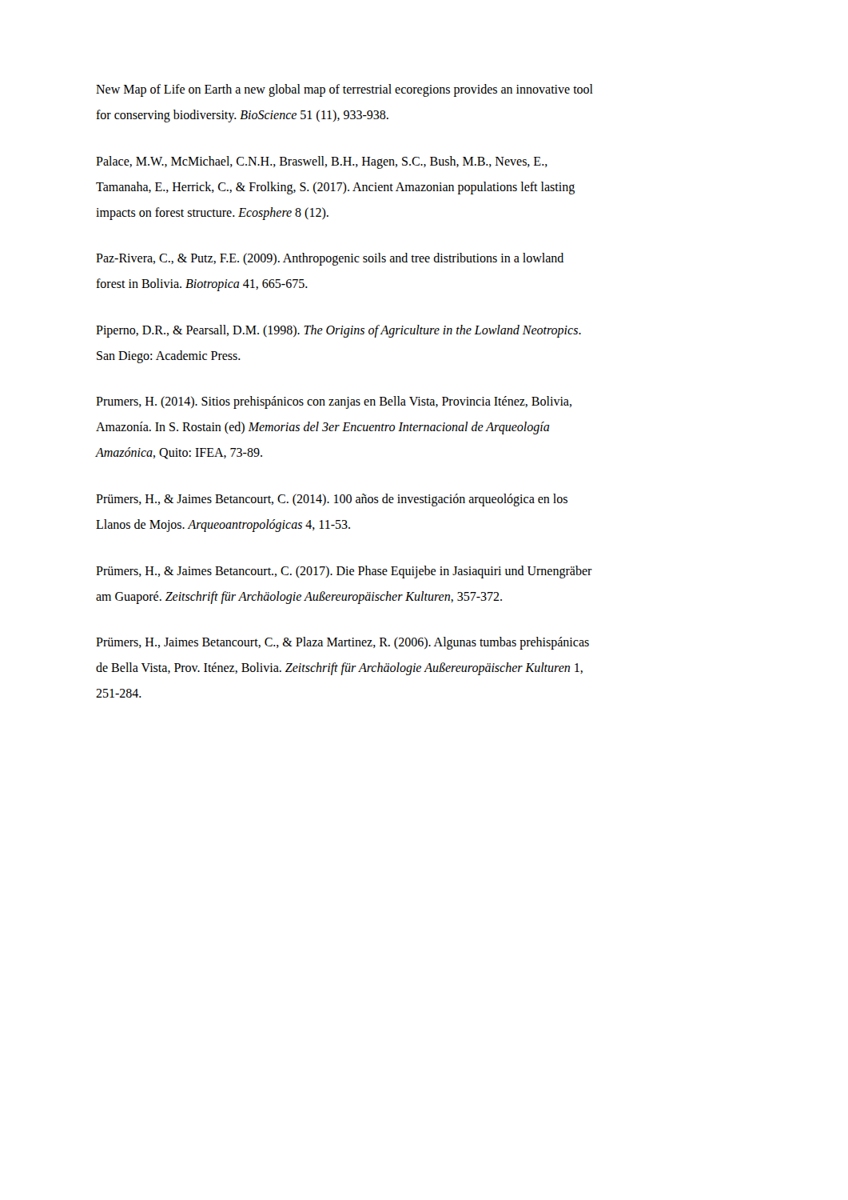New Map of Life on Earth a new global map of terrestrial ecoregions provides an innovative tool for conserving biodiversity. BioScience 51 (11), 933-938.
Palace, M.W., McMichael, C.N.H., Braswell, B.H., Hagen, S.C., Bush, M.B., Neves, E., Tamanaha, E., Herrick, C., & Frolking, S. (2017). Ancient Amazonian populations left lasting impacts on forest structure. Ecosphere 8 (12).
Paz-Rivera, C., & Putz, F.E. (2009). Anthropogenic soils and tree distributions in a lowland forest in Bolivia. Biotropica 41, 665-675.
Piperno, D.R., & Pearsall, D.M. (1998). The Origins of Agriculture in the Lowland Neotropics. San Diego: Academic Press.
Prumers, H. (2014). Sitios prehispánicos con zanjas en Bella Vista, Provincia Iténez, Bolivia, Amazonía. In S. Rostain (ed) Memorias del 3er Encuentro Internacional de Arqueología Amazónica, Quito: IFEA, 73-89.
Prümers, H., & Jaimes Betancourt, C. (2014). 100 años de investigación arqueológica en los Llanos de Mojos. Arqueoantropológicas 4, 11-53.
Prümers, H., & Jaimes Betancourt., C. (2017). Die Phase Equijebe in Jasiaquiri und Urnengräber am Guaporé. Zeitschrift für Archäologie Außereuropäischer Kulturen, 357-372.
Prümers, H., Jaimes Betancourt, C., & Plaza Martinez, R. (2006). Algunas tumbas prehispánicas de Bella Vista, Prov. Iténez, Bolivia. Zeitschrift für Archäologie Außereuropäischer Kulturen 1, 251-284.